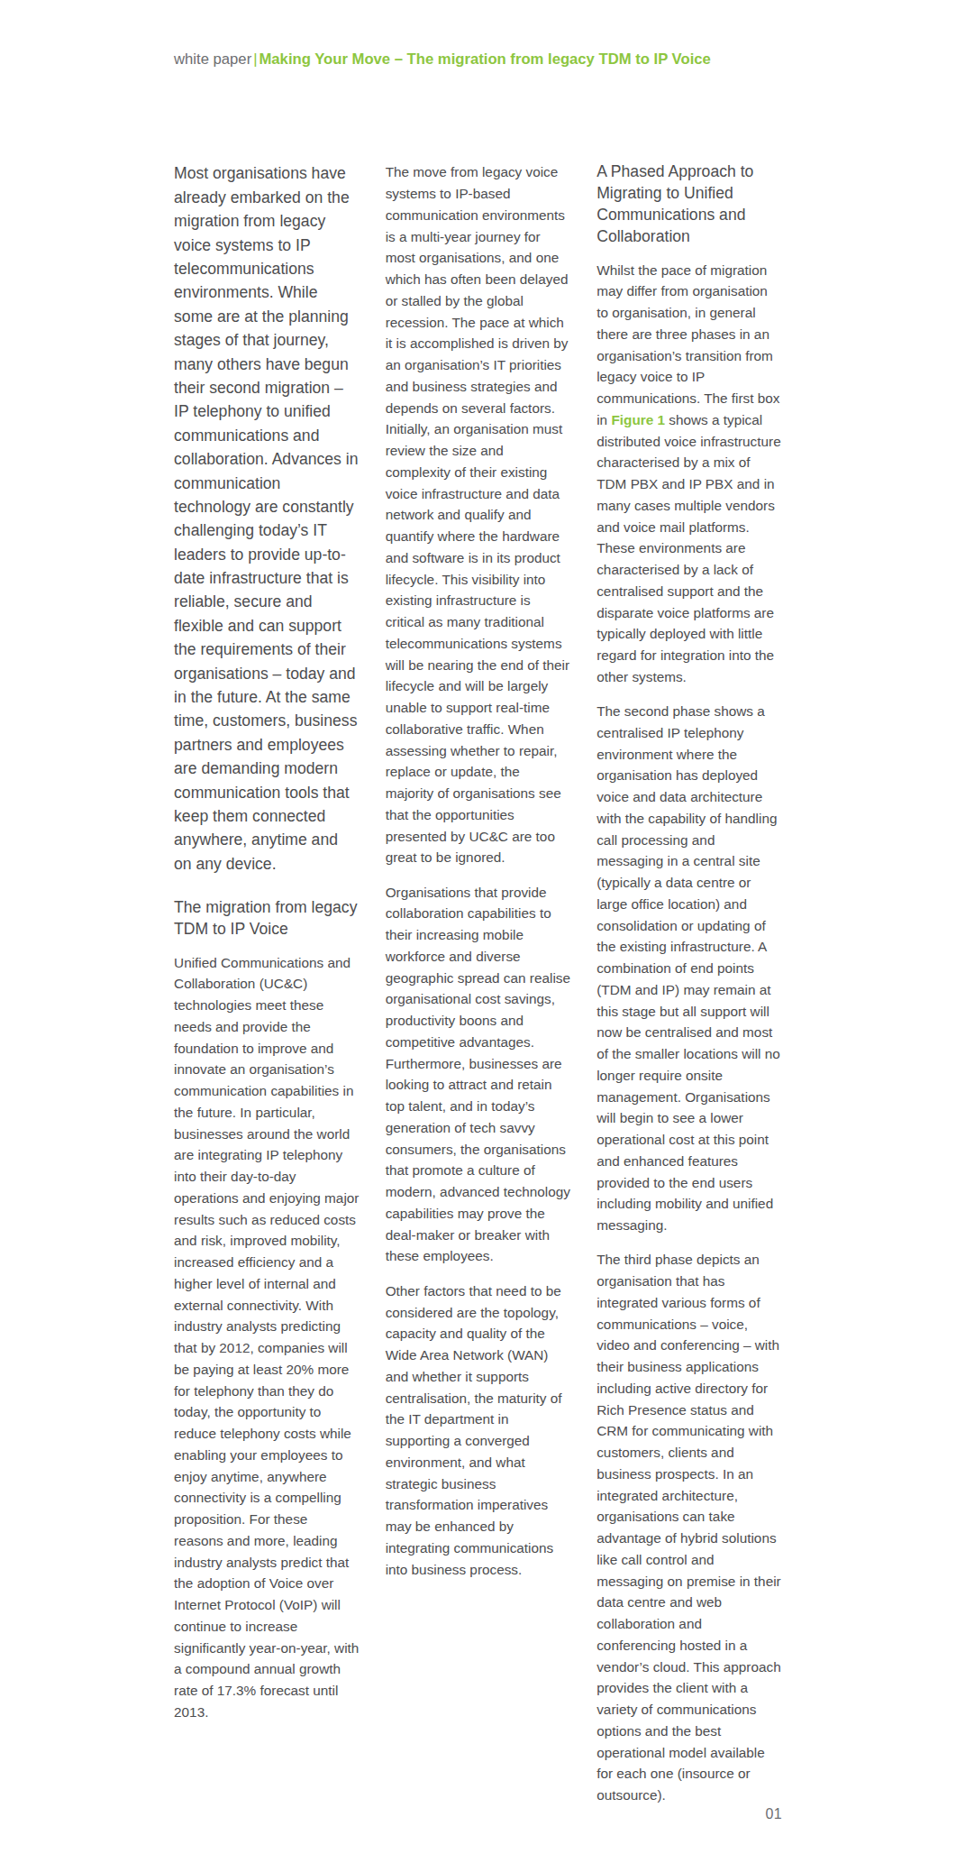white paper|Making Your Move – The migration from legacy TDM to IP Voice
Most organisations have already embarked on the migration from legacy voice systems to IP telecommunications environments. While some are at the planning stages of that journey, many others have begun their second migration – IP telephony to unified communications and collaboration. Advances in communication technology are constantly challenging today’s IT leaders to provide up-to-date infrastructure that is reliable, secure and flexible and can support the requirements of their organisations – today and in the future. At the same time, customers, business partners and employees are demanding modern communication tools that keep them connected anywhere, anytime and on any device.
The migration from legacy TDM to IP Voice
Unified Communications and Collaboration (UC&C) technologies meet these needs and provide the foundation to improve and innovate an organisation’s communication capabilities in the future. In particular, businesses around the world are integrating IP telephony into their day-to-day operations and enjoying major results such as reduced costs and risk, improved mobility, increased efficiency and a higher level of internal and external connectivity. With industry analysts predicting that by 2012, companies will be paying at least 20% more for telephony than they do today, the opportunity to reduce telephony costs while enabling your employees to enjoy anytime, anywhere connectivity is a compelling proposition. For these reasons and more, leading industry analysts predict that the adoption of Voice over Internet Protocol (VoIP) will continue to increase significantly year-on-year, with a compound annual growth rate of 17.3% forecast until 2013.
The move from legacy voice systems to IP-based communication environments is a multi-year journey for most organisations, and one which has often been delayed or stalled by the global recession. The pace at which it is accomplished is driven by an organisation’s IT priorities and business strategies and depends on several factors. Initially, an organisation must review the size and complexity of their existing voice infrastructure and data network and qualify and quantify where the hardware and software is in its product lifecycle. This visibility into existing infrastructure is critical as many traditional telecommunications systems will be nearing the end of their lifecycle and will be largely unable to support real-time collaborative traffic. When assessing whether to repair, replace or update, the majority of organisations see that the opportunities presented by UC&C are too great to be ignored.
Organisations that provide collaboration capabilities to their increasing mobile workforce and diverse geographic spread can realise organisational cost savings, productivity boons and competitive advantages. Furthermore, businesses are looking to attract and retain top talent, and in today’s generation of tech savvy consumers, the organisations that promote a culture of modern, advanced technology capabilities may prove the deal-maker or breaker with these employees.
Other factors that need to be considered are the topology, capacity and quality of the Wide Area Network (WAN) and whether it supports centralisation, the maturity of the IT department in supporting a converged environment, and what strategic business transformation imperatives may be enhanced by integrating communications into business process.
A Phased Approach to Migrating to Unified Communications and Collaboration
Whilst the pace of migration may differ from organisation to organisation, in general there are three phases in an organisation’s transition from legacy voice to IP communications. The first box in Figure 1 shows a typical distributed voice infrastructure characterised by a mix of TDM PBX and IP PBX and in many cases multiple vendors and voice mail platforms. These environments are characterised by a lack of centralised support and the disparate voice platforms are typically deployed with little regard for integration into the other systems.
The second phase shows a centralised IP telephony environment where the organisation has deployed voice and data architecture with the capability of handling call processing and messaging in a central site (typically a data centre or large office location) and consolidation or updating of the existing infrastructure. A combination of end points (TDM and IP) may remain at this stage but all support will now be centralised and most of the smaller locations will no longer require onsite management. Organisations will begin to see a lower operational cost at this point and enhanced features provided to the end users including mobility and unified messaging.
The third phase depicts an organisation that has integrated various forms of communications – voice, video and conferencing – with their business applications including active directory for Rich Presence status and CRM for communicating with customers, clients and business prospects. In an integrated architecture, organisations can take advantage of hybrid solutions like call control and messaging on premise in their data centre and web collaboration and conferencing hosted in a vendor’s cloud. This approach provides the client with a variety of communications options and the best operational model available for each one (insource or outsource).
01